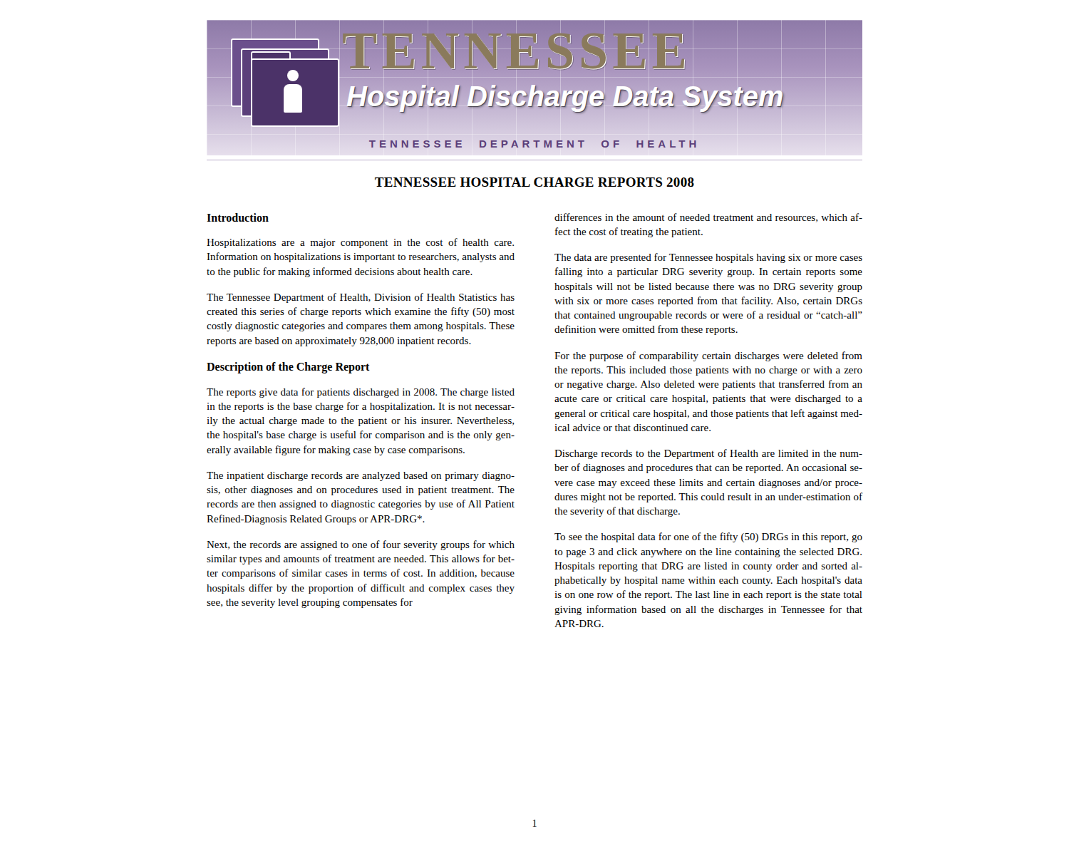TENNESSEE
Hospital Discharge Data System
TENNESSEE DEPARTMENT OF HEALTH
TENNESSEE HOSPITAL CHARGE REPORTS 2008
Introduction
Hospitalizations are a major component in the cost of health care. Information on hospitalizations is important to researchers, analysts and to the public for making informed decisions about health care.
The Tennessee Department of Health, Division of Health Statistics has created this series of charge reports which examine the fifty (50) most costly diagnostic categories and compares them among hospitals. These reports are based on approximately 928,000 inpatient records.
Description of the Charge Report
The reports give data for patients discharged in 2008. The charge listed in the reports is the base charge for a hospitalization. It is not necessarily the actual charge made to the patient or his insurer. Nevertheless, the hospital's base charge is useful for comparison and is the only generally available figure for making case by case comparisons.
The inpatient discharge records are analyzed based on primary diagnosis, other diagnoses and on procedures used in patient treatment. The records are then assigned to diagnostic categories by use of All Patient Refined-Diagnosis Related Groups or APR-DRG*.
Next, the records are assigned to one of four severity groups for which similar types and amounts of treatment are needed. This allows for better comparisons of similar cases in terms of cost. In addition, because hospitals differ by the proportion of difficult and complex cases they see, the severity level grouping compensates for
differences in the amount of needed treatment and resources, which affect the cost of treating the patient.
The data are presented for Tennessee hospitals having six or more cases falling into a particular DRG severity group. In certain reports some hospitals will not be listed because there was no DRG severity group with six or more cases reported from that facility. Also, certain DRGs that contained ungroupable records or were of a residual or “catch-all” definition were omitted from these reports.
For the purpose of comparability certain discharges were deleted from the reports. This included those patients with no charge or with a zero or negative charge. Also deleted were patients that transferred from an acute care or critical care hospital, patients that were discharged to a general or critical care hospital, and those patients that left against medical advice or that discontinued care.
Discharge records to the Department of Health are limited in the number of diagnoses and procedures that can be reported. An occasional severe case may exceed these limits and certain diagnoses and/or procedures might not be reported. This could result in an under-estimation of the severity of that discharge.
To see the hospital data for one of the fifty (50) DRGs in this report, go to page 3 and click anywhere on the line containing the selected DRG. Hospitals reporting that DRG are listed in county order and sorted alphabetically by hospital name within each county. Each hospital's data is on one row of the report. The last line in each report is the state total giving information based on all the discharges in Tennessee for that APR-DRG.
1